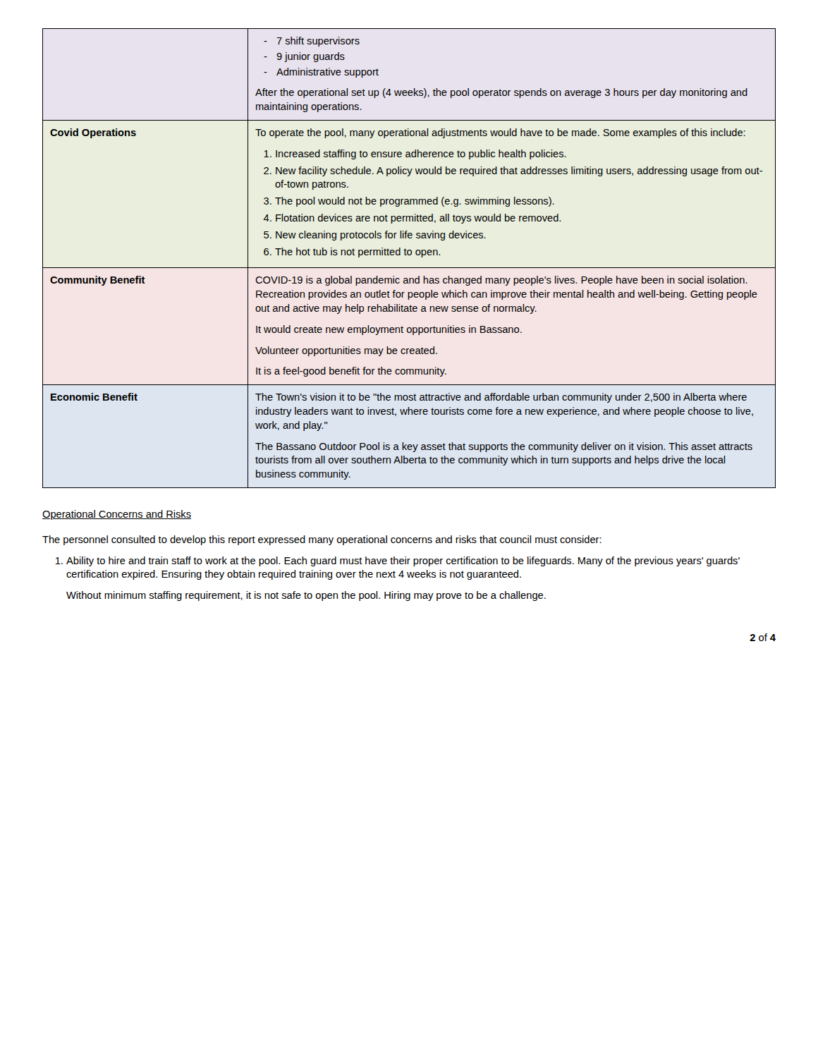| | 7 shift supervisors 9 junior guards Administrative support After the operational set up (4 weeks), the pool operator spends on average 3 hours per day monitoring and maintaining operations. |
| Covid Operations | To operate the pool, many operational adjustments would have to be made. Some examples of this include: Increased staffing to ensure adherence to public health policies. New facility schedule. A policy would be required that addresses limiting users, addressing usage from out-of-town patrons. The pool would not be programmed (e.g. swimming lessons). Flotation devices are not permitted, all toys would be removed. New cleaning protocols for life saving devices. The hot tub is not permitted to open. |
| Community Benefit | COVID-19 is a global pandemic and has changed many people's lives. People have been in social isolation. Recreation provides an outlet for people which can improve their mental health and well-being. Getting people out and active may help rehabilitate a new sense of normalcy. It would create new employment opportunities in Bassano. Volunteer opportunities may be created. It is a feel-good benefit for the community. |
| Economic Benefit | The Town's vision it to be "the most attractive and affordable urban community under 2,500 in Alberta where industry leaders want to invest, where tourists come fore a new experience, and where people choose to live, work, and play." The Bassano Outdoor Pool is a key asset that supports the community deliver on it vision. This asset attracts tourists from all over southern Alberta to the community which in turn supports and helps drive the local business community. |
Operational Concerns and Risks
The personnel consulted to develop this report expressed many operational concerns and risks that council must consider:
Ability to hire and train staff to work at the pool. Each guard must have their proper certification to be lifeguards. Many of the previous years' guards' certification expired. Ensuring they obtain required training over the next 4 weeks is not guaranteed.
Without minimum staffing requirement, it is not safe to open the pool. Hiring may prove to be a challenge.
2 of 4